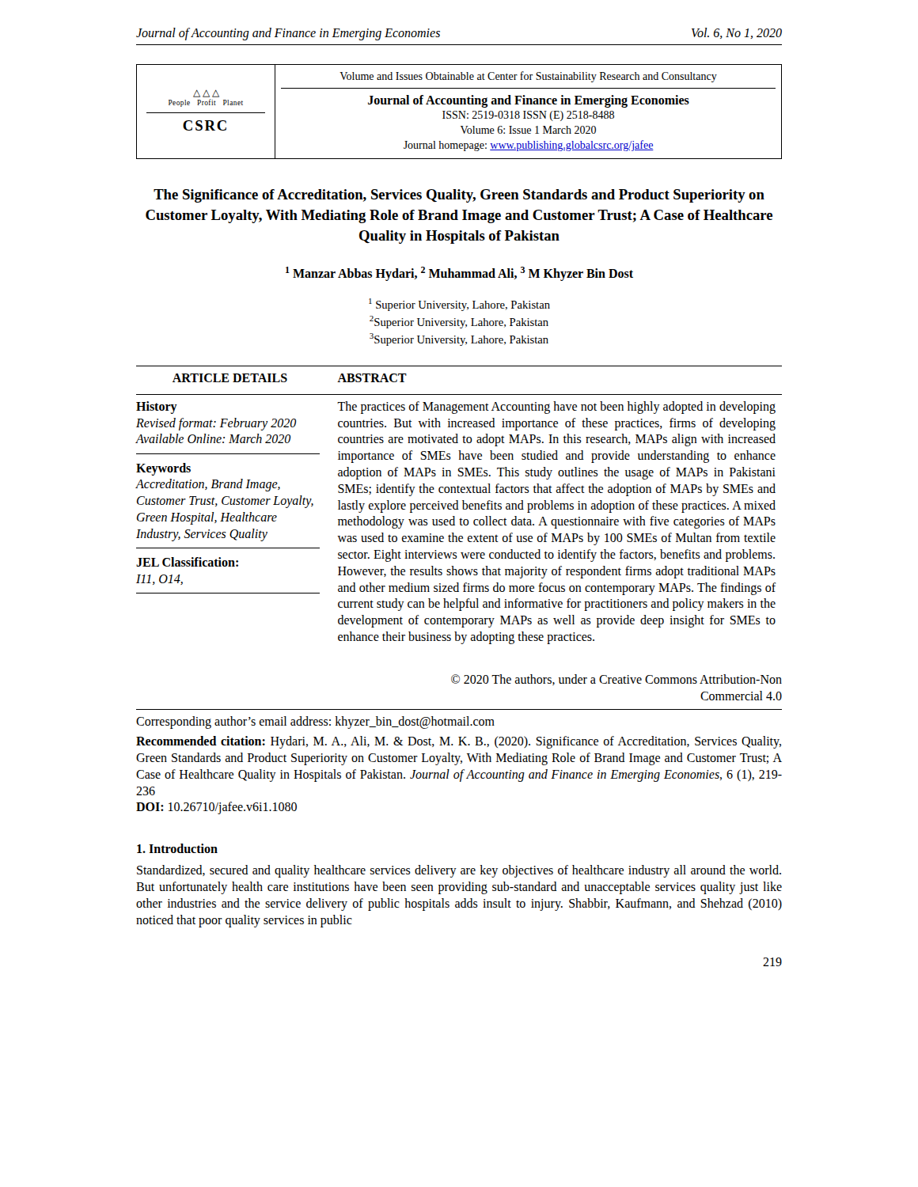Journal of Accounting and Finance in Emerging Economies Vol. 6, No 1, 2020
△ △ △
People Profit Planet
CSRC
Volume and Issues Obtainable at Center for Sustainability Research and Consultancy
Journal of Accounting and Finance in Emerging Economies
ISSN: 2519-0318 ISSN (E) 2518-8488
Volume 6: Issue 1 March 2020
Journal homepage: www.publishing.globalcsrc.org/jafee
The Significance of Accreditation, Services Quality, Green Standards and Product Superiority on Customer Loyalty, With Mediating Role of Brand Image and Customer Trust; A Case of Healthcare Quality in Hospitals of Pakistan
1 Manzar Abbas Hydari, 2 Muhammad Ali, 3 M Khyzer Bin Dost
1 Superior University, Lahore, Pakistan
2Superior University, Lahore, Pakistan
3Superior University, Lahore, Pakistan
| ARTICLE DETAILS | ABSTRACT |
| --- | --- |
| History Revised format: February 2020 Available Online: March 2020 Keywords Accreditation, Brand Image, Customer Trust, Customer Loyalty, Green Hospital, Healthcare Industry, Services Quality JEL Classification: I11, O14, | The practices of Management Accounting have not been highly adopted in developing countries. But with increased importance of these practices, firms of developing countries are motivated to adopt MAPs. In this research, MAPs align with increased importance of SMEs have been studied and provide understanding to enhance adoption of MAPs in SMEs. This study outlines the usage of MAPs in Pakistani SMEs; identify the contextual factors that affect the adoption of MAPs by SMEs and lastly explore perceived benefits and problems in adoption of these practices. A mixed methodology was used to collect data. A questionnaire with five categories of MAPs was used to examine the extent of use of MAPs by 100 SMEs of Multan from textile sector. Eight interviews were conducted to identify the factors, benefits and problems. However, the results shows that majority of respondent firms adopt traditional MAPs and other medium sized firms do more focus on contemporary MAPs. The findings of current study can be helpful and informative for practitioners and policy makers in the development of contemporary MAPs as well as provide deep insight for SMEs to enhance their business by adopting these practices. |
© 2020 The authors, under a Creative Commons Attribution-Non
Commercial 4.0
Corresponding author’s email address: khyzer_bin_dost@hotmail.com
Recommended citation: Hydari, M. A., Ali, M. & Dost, M. K. B., (2020). Significance of Accreditation, Services Quality, Green Standards and Product Superiority on Customer Loyalty, With Mediating Role of Brand Image and Customer Trust; A Case of Healthcare Quality in Hospitals of Pakistan. Journal of Accounting and Finance in Emerging Economies, 6 (1), 219-236
DOI: 10.26710/jafee.v6i1.1080
1. Introduction
Standardized, secured and quality healthcare services delivery are key objectives of healthcare industry all around the world. But unfortunately health care institutions have been seen providing sub-standard and unacceptable services quality just like other industries and the service delivery of public hospitals adds insult to injury. Shabbir, Kaufmann, and Shehzad (2010) noticed that poor quality services in public
219